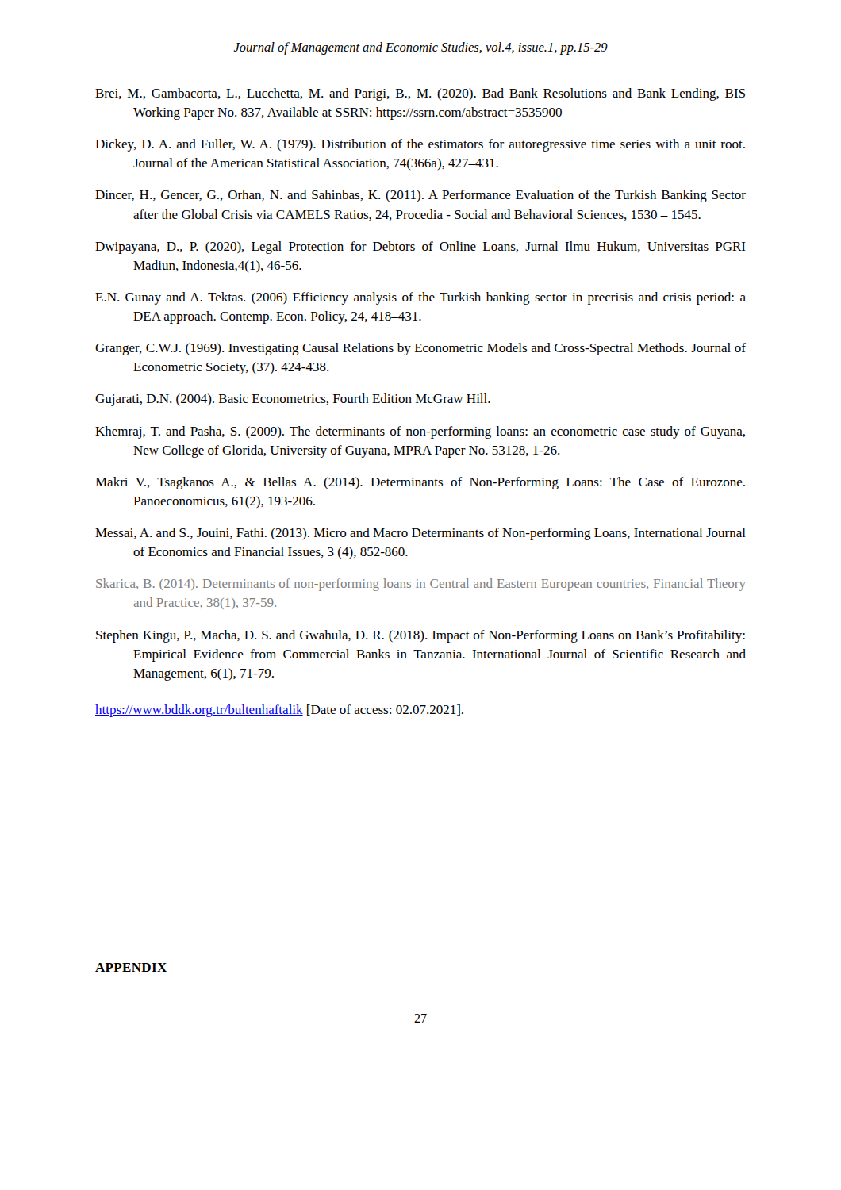Journal of Management and Economic Studies, vol.4, issue.1, pp.15-29
Brei, M., Gambacorta, L., Lucchetta, M. and Parigi, B., M. (2020). Bad Bank Resolutions and Bank Lending, BIS Working Paper No. 837, Available at SSRN: https://ssrn.com/abstract=3535900
Dickey, D. A. and Fuller, W. A. (1979). Distribution of the estimators for autoregressive time series with a unit root. Journal of the American Statistical Association, 74(366a), 427–431.
Dincer, H., Gencer, G., Orhan, N. and Sahinbas, K. (2011). A Performance Evaluation of the Turkish Banking Sector after the Global Crisis via CAMELS Ratios, 24, Procedia - Social and Behavioral Sciences, 1530 – 1545.
Dwipayana, D., P. (2020), Legal Protection for Debtors of Online Loans, Jurnal Ilmu Hukum, Universitas PGRI Madiun, Indonesia,4(1), 46-56.
E.N. Gunay and A. Tektas. (2006) Efficiency analysis of the Turkish banking sector in precrisis and crisis period: a DEA approach. Contemp. Econ. Policy, 24, 418–431.
Granger, C.W.J. (1969). Investigating Causal Relations by Econometric Models and Cross-Spectral Methods. Journal of Econometric Society, (37). 424-438.
Gujarati, D.N. (2004). Basic Econometrics, Fourth Edition McGraw Hill.
Khemraj, T. and Pasha, S. (2009). The determinants of non-performing loans: an econometric case study of Guyana, New College of Glorida, University of Guyana, MPRA Paper No. 53128, 1-26.
Makri V., Tsagkanos A., & Bellas A. (2014). Determinants of Non-Performing Loans: The Case of Eurozone. Panoeconomicus, 61(2), 193-206.
Messai, A. and S., Jouini, Fathi. (2013). Micro and Macro Determinants of Non-performing Loans, International Journal of Economics and Financial Issues, 3 (4), 852-860.
Skarica, B. (2014). Determinants of non-performing loans in Central and Eastern European countries, Financial Theory and Practice, 38(1), 37-59.
Stephen Kingu, P., Macha, D. S. and Gwahula, D. R. (2018). Impact of Non-Performing Loans on Bank’s Profitability: Empirical Evidence from Commercial Banks in Tanzania. International Journal of Scientific Research and Management, 6(1), 71-79.
https://www.bddk.org.tr/bultenhaftalik [Date of access: 02.07.2021].
APPENDIX
27